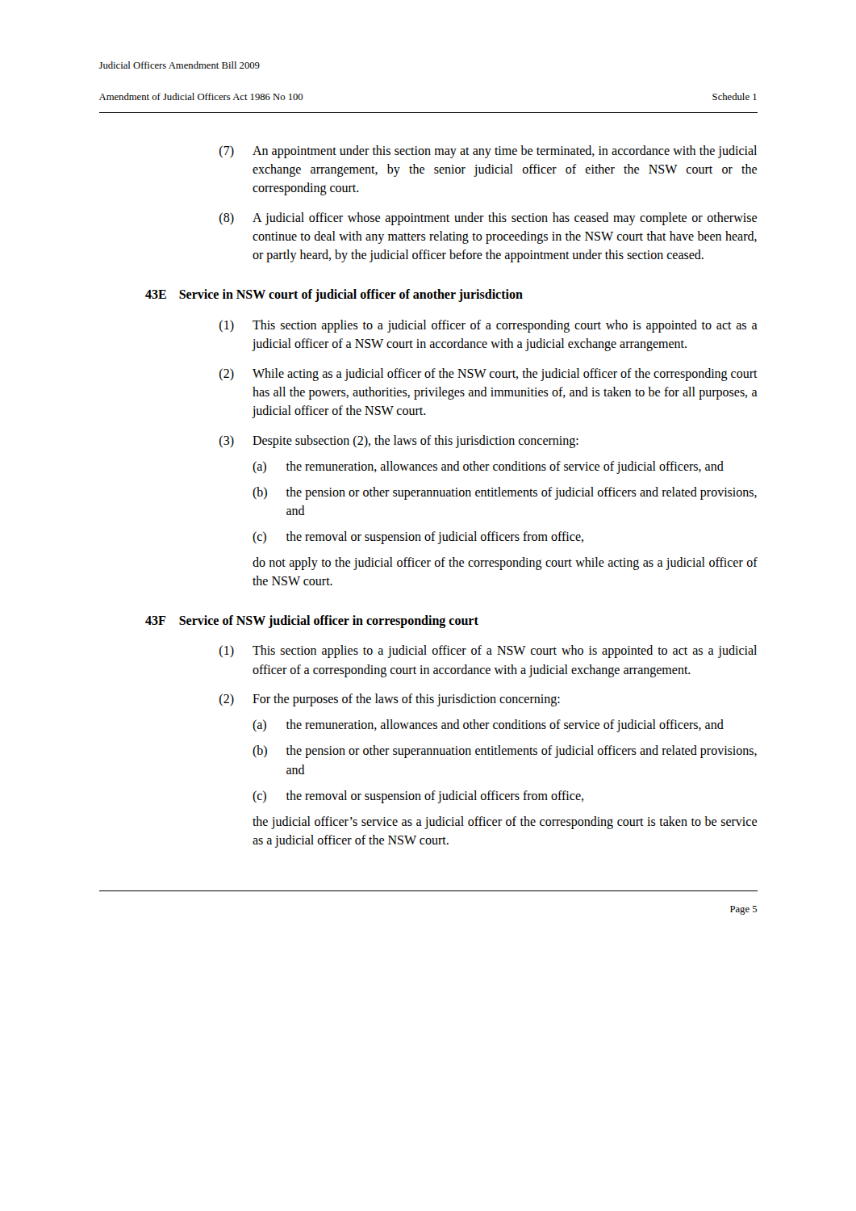Judicial Officers Amendment Bill 2009
Amendment of Judicial Officers Act 1986 No 100 Schedule 1
(7) An appointment under this section may at any time be terminated, in accordance with the judicial exchange arrangement, by the senior judicial officer of either the NSW court or the corresponding court.
(8) A judicial officer whose appointment under this section has ceased may complete or otherwise continue to deal with any matters relating to proceedings in the NSW court that have been heard, or partly heard, by the judicial officer before the appointment under this section ceased.
43E Service in NSW court of judicial officer of another jurisdiction
(1) This section applies to a judicial officer of a corresponding court who is appointed to act as a judicial officer of a NSW court in accordance with a judicial exchange arrangement.
(2) While acting as a judicial officer of the NSW court, the judicial officer of the corresponding court has all the powers, authorities, privileges and immunities of, and is taken to be for all purposes, a judicial officer of the NSW court.
(3) Despite subsection (2), the laws of this jurisdiction concerning:
(a) the remuneration, allowances and other conditions of service of judicial officers, and
(b) the pension or other superannuation entitlements of judicial officers and related provisions, and
(c) the removal or suspension of judicial officers from office,
do not apply to the judicial officer of the corresponding court while acting as a judicial officer of the NSW court.
43F Service of NSW judicial officer in corresponding court
(1) This section applies to a judicial officer of a NSW court who is appointed to act as a judicial officer of a corresponding court in accordance with a judicial exchange arrangement.
(2) For the purposes of the laws of this jurisdiction concerning:
(a) the remuneration, allowances and other conditions of service of judicial officers, and
(b) the pension or other superannuation entitlements of judicial officers and related provisions, and
(c) the removal or suspension of judicial officers from office,
the judicial officer’s service as a judicial officer of the corresponding court is taken to be service as a judicial officer of the NSW court.
Page 5